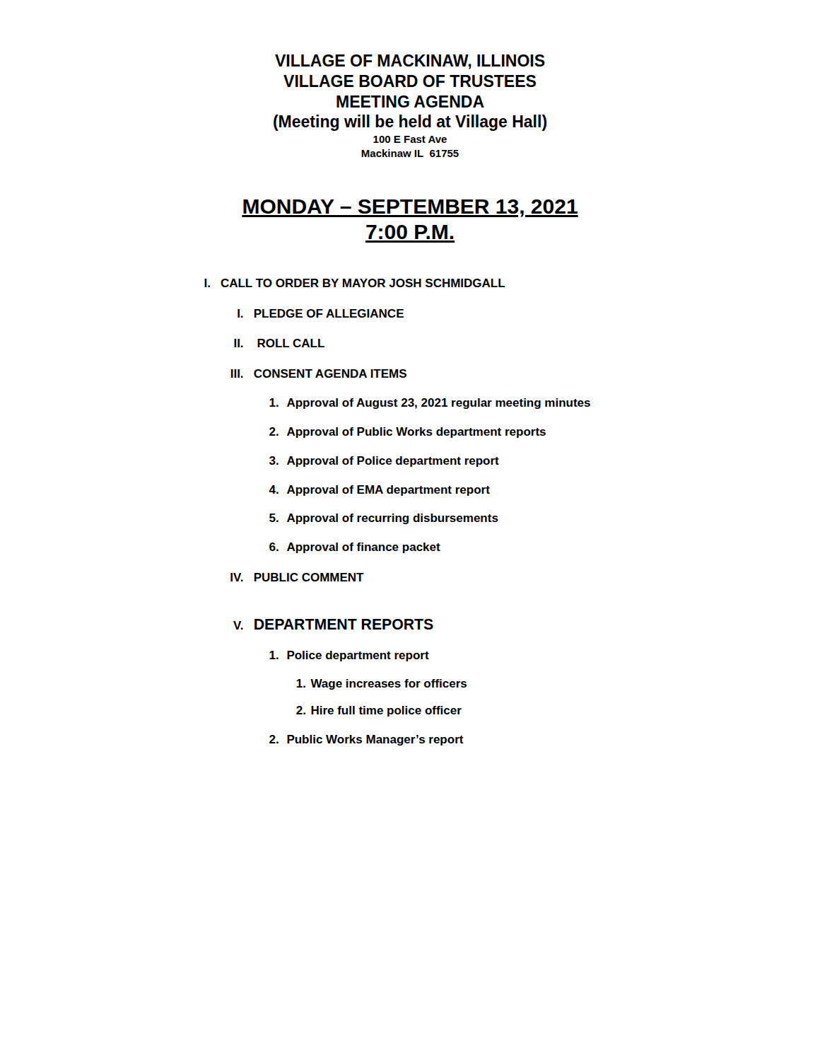VILLAGE OF MACKINAW, ILLINOIS
VILLAGE BOARD OF TRUSTEES
MEETING AGENDA
(Meeting will be held at Village Hall)
100 E Fast Ave
Mackinaw IL 61755
MONDAY – SEPTEMBER 13, 2021
7:00 P.M.
CALL TO ORDER BY MAYOR JOSH SCHMIDGALL
PLEDGE OF ALLEGIANCE
ROLL CALL
CONSENT AGENDA ITEMS
Approval of August 23, 2021 regular meeting minutes
Approval of Public Works department reports
Approval of Police department report
Approval of EMA department report
Approval of recurring disbursements
Approval of finance packet
PUBLIC COMMENT
DEPARTMENT REPORTS
Police department report
Wage increases for officers
Hire full time police officer
Public Works Manager’s report